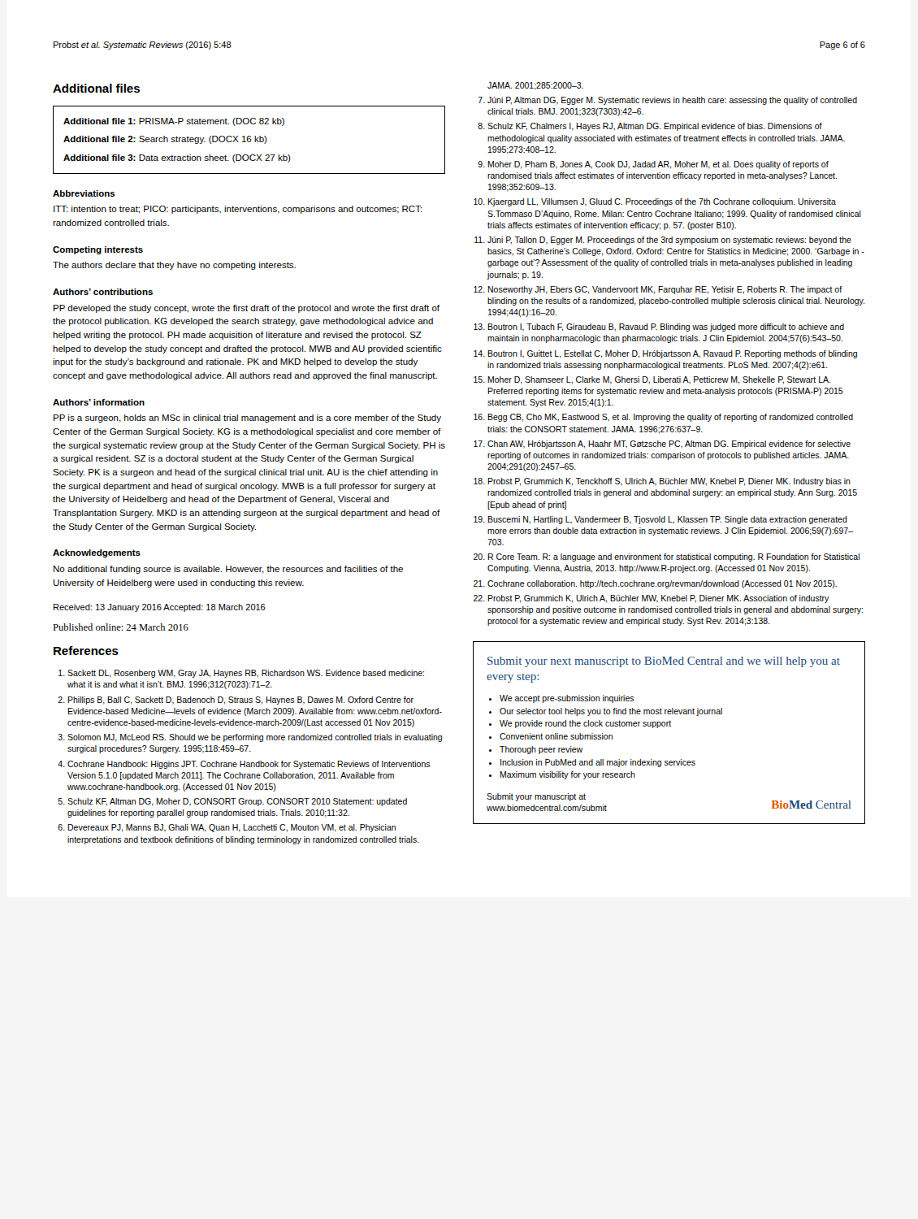Probst et al. Systematic Reviews (2016) 5:48
Page 6 of 6
Additional files
Additional file 1: PRISMA-P statement. (DOC 82 kb)
Additional file 2: Search strategy. (DOCX 16 kb)
Additional file 3: Data extraction sheet. (DOCX 27 kb)
Abbreviations
ITT: intention to treat; PICO: participants, interventions, comparisons and outcomes; RCT: randomized controlled trials.
Competing interests
The authors declare that they have no competing interests.
Authors’ contributions
PP developed the study concept, wrote the first draft of the protocol and wrote the first draft of the protocol publication. KG developed the search strategy, gave methodological advice and helped writing the protocol. PH made acquisition of literature and revised the protocol. SZ helped to develop the study concept and drafted the protocol. MWB and AU provided scientific input for the study’s background and rationale. PK and MKD helped to develop the study concept and gave methodological advice. All authors read and approved the final manuscript.
Authors’ information
PP is a surgeon, holds an MSc in clinical trial management and is a core member of the Study Center of the German Surgical Society. KG is a methodological specialist and core member of the surgical systematic review group at the Study Center of the German Surgical Society. PH is a surgical resident. SZ is a doctoral student at the Study Center of the German Surgical Society. PK is a surgeon and head of the surgical clinical trial unit. AU is the chief attending in the surgical department and head of surgical oncology. MWB is a full professor for surgery at the University of Heidelberg and head of the Department of General, Visceral and Transplantation Surgery. MKD is an attending surgeon at the surgical department and head of the Study Center of the German Surgical Society.
Acknowledgements
No additional funding source is available. However, the resources and facilities of the University of Heidelberg were used in conducting this review.
Received: 13 January 2016 Accepted: 18 March 2016
Published online: 24 March 2016
References
Sackett DL, Rosenberg WM, Gray JA, Haynes RB, Richardson WS. Evidence based medicine: what it is and what it isn’t. BMJ. 1996;312(7023):71–2.
Phillips B, Ball C, Sackett D, Badenoch D, Straus S, Haynes B, Dawes M. Oxford Centre for Evidence-based Medicine—levels of evidence (March 2009). Available from: www.cebm.net/oxford-centre-evidence-based-medicine-levels-evidence-march-2009/(Last accessed 01 Nov 2015)
Solomon MJ, McLeod RS. Should we be performing more randomized controlled trials in evaluating surgical procedures? Surgery. 1995;118:459–67.
Cochrane Handbook: Higgins JPT. Cochrane Handbook for Systematic Reviews of Interventions Version 5.1.0 [updated March 2011]. The Cochrane Collaboration, 2011. Available from www.cochrane-handbook.org. (Accessed 01 Nov 2015)
Schulz KF, Altman DG, Moher D, CONSORT Group. CONSORT 2010 Statement: updated guidelines for reporting parallel group randomised trials. Trials. 2010;11:32.
Devereaux PJ, Manns BJ, Ghali WA, Quan H, Lacchetti C, Mouton VM, et al. Physician interpretations and textbook definitions of blinding terminology in randomized controlled trials. JAMA. 2001;285:2000–3.
Júni P, Altman DG, Egger M. Systematic reviews in health care: assessing the quality of controlled clinical trials. BMJ. 2001;323(7303):42–6.
Schulz KF, Chalmers I, Hayes RJ, Altman DG. Empirical evidence of bias. Dimensions of methodological quality associated with estimates of treatment effects in controlled trials. JAMA. 1995;273:408–12.
Moher D, Pham B, Jones A, Cook DJ, Jadad AR, Moher M, et al. Does quality of reports of randomised trials affect estimates of intervention efficacy reported in meta-analyses? Lancet. 1998;352:609–13.
Kjaergard LL, Villumsen J, Gluud C. Proceedings of the 7th Cochrane colloquium. Universita S.Tommaso D’Aquino, Rome. Milan: Centro Cochrane Italiano; 1999. Quality of randomised clinical trials affects estimates of intervention efficacy; p. 57. (poster B10).
Júni P, Tallon D, Egger M. Proceedings of the 3rd symposium on systematic reviews: beyond the basics, St Catherine’s College, Oxford. Oxford: Centre for Statistics in Medicine; 2000. ‘Garbage in - garbage out’? Assessment of the quality of controlled trials in meta-analyses published in leading journals; p. 19.
Noseworthy JH, Ebers GC, Vandervoort MK, Farquhar RE, Yetisir E, Roberts R. The impact of blinding on the results of a randomized, placebo-controlled multiple sclerosis clinical trial. Neurology. 1994;44(1):16–20.
Boutron I, Tubach F, Giraudeau B, Ravaud P. Blinding was judged more difficult to achieve and maintain in nonpharmacologic than pharmacologic trials. J Clin Epidemiol. 2004;57(6):543–50.
Boutron I, Guittet L, Estellat C, Moher D, Hróbjartsson A, Ravaud P. Reporting methods of blinding in randomized trials assessing nonpharmacological treatments. PLoS Med. 2007;4(2):e61.
Moher D, Shamseer L, Clarke M, Ghersi D, Liberati A, Petticrew M, Shekelle P, Stewart LA. Preferred reporting items for systematic review and meta-analysis protocols (PRISMA-P) 2015 statement. Syst Rev. 2015;4(1):1.
Begg CB, Cho MK, Eastwood S, et al. Improving the quality of reporting of randomized controlled trials: the CONSORT statement. JAMA. 1996;276:637–9.
Chan AW, Hróbjartsson A, Haahr MT, Gøtzsche PC, Altman DG. Empirical evidence for selective reporting of outcomes in randomized trials: comparison of protocols to published articles. JAMA. 2004;291(20):2457–65.
Probst P, Grummich K, Tenckhoff S, Ulrich A, Büchler MW, Knebel P, Diener MK. Industry bias in randomized controlled trials in general and abdominal surgery: an empirical study. Ann Surg. 2015 [Epub ahead of print]
Buscemi N, Hartling L, Vandermeer B, Tjosvold L, Klassen TP. Single data extraction generated more errors than double data extraction in systematic reviews. J Clin Epidemiol. 2006;59(7):697–703.
R Core Team. R: a language and environment for statistical computing. R Foundation for Statistical Computing. Vienna, Austria, 2013. http://www.R-project.org. (Accessed 01 Nov 2015).
Cochrane collaboration. http://tech.cochrane.org/revman/download (Accessed 01 Nov 2015).
Probst P, Grummich K, Ulrich A, Büchler MW, Knebel P, Diener MK. Association of industry sponsorship and positive outcome in randomised controlled trials in general and abdominal surgery: protocol for a systematic review and empirical study. Syst Rev. 2014;3:138.
Submit your next manuscript to BioMed Central and we will help you at every step:
We accept pre-submission inquiries
Our selector tool helps you to find the most relevant journal
We provide round the clock customer support
Convenient online submission
Thorough peer review
Inclusion in PubMed and all major indexing services
Maximum visibility for your research
Submit your manuscript at
www.biomedcentral.com/submit
Bio Med Central